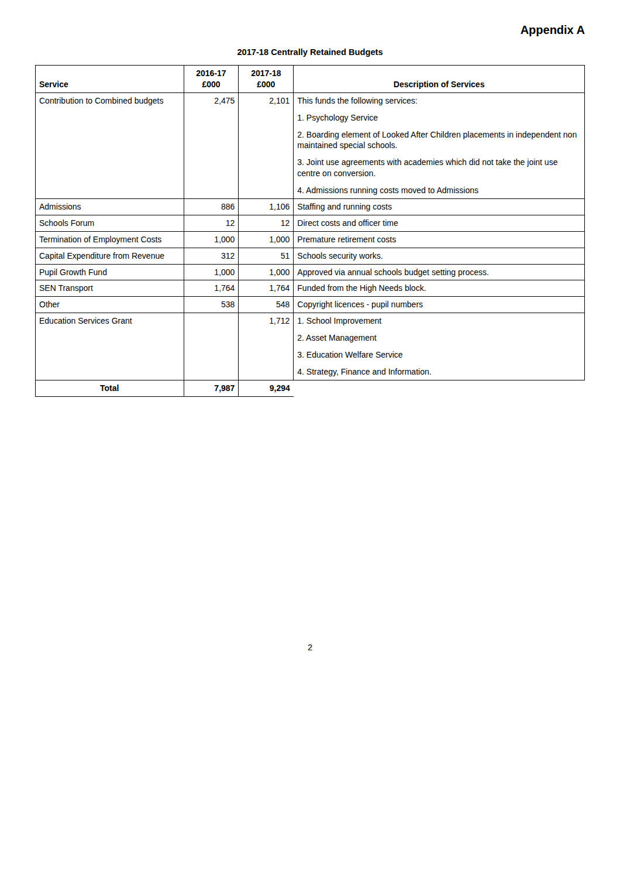Appendix A
2017-18 Centrally Retained Budgets
| Service | 2016-17 £000 | 2017-18 £000 | Description of Services |
| --- | --- | --- | --- |
| Contribution to Combined budgets | 2,475 | 2,101 | This funds the following services: 1. Psychology Service 2. Boarding element of Looked After Children placements in independent non maintained special schools. 3. Joint use agreements with academies which did not take the joint use centre on conversion. 4. Admissions running costs moved to Admissions |
| Admissions | 886 | 1,106 | Staffing and running costs |
| Schools Forum | 12 | 12 | Direct costs and officer time |
| Termination of Employment Costs | 1,000 | 1,000 | Premature retirement costs |
| Capital Expenditure from Revenue | 312 | 51 | Schools security works. |
| Pupil Growth Fund | 1,000 | 1,000 | Approved via annual schools budget setting process. |
| SEN Transport | 1,764 | 1,764 | Funded from the High Needs block. |
| Other | 538 | 548 | Copyright licences - pupil numbers |
| Education Services Grant | | 1,712 | 1. School Improvement 2. Asset Management 3. Education Welfare Service 4. Strategy, Finance and Information. |
| Total | 7,987 | 9,294 | |
2